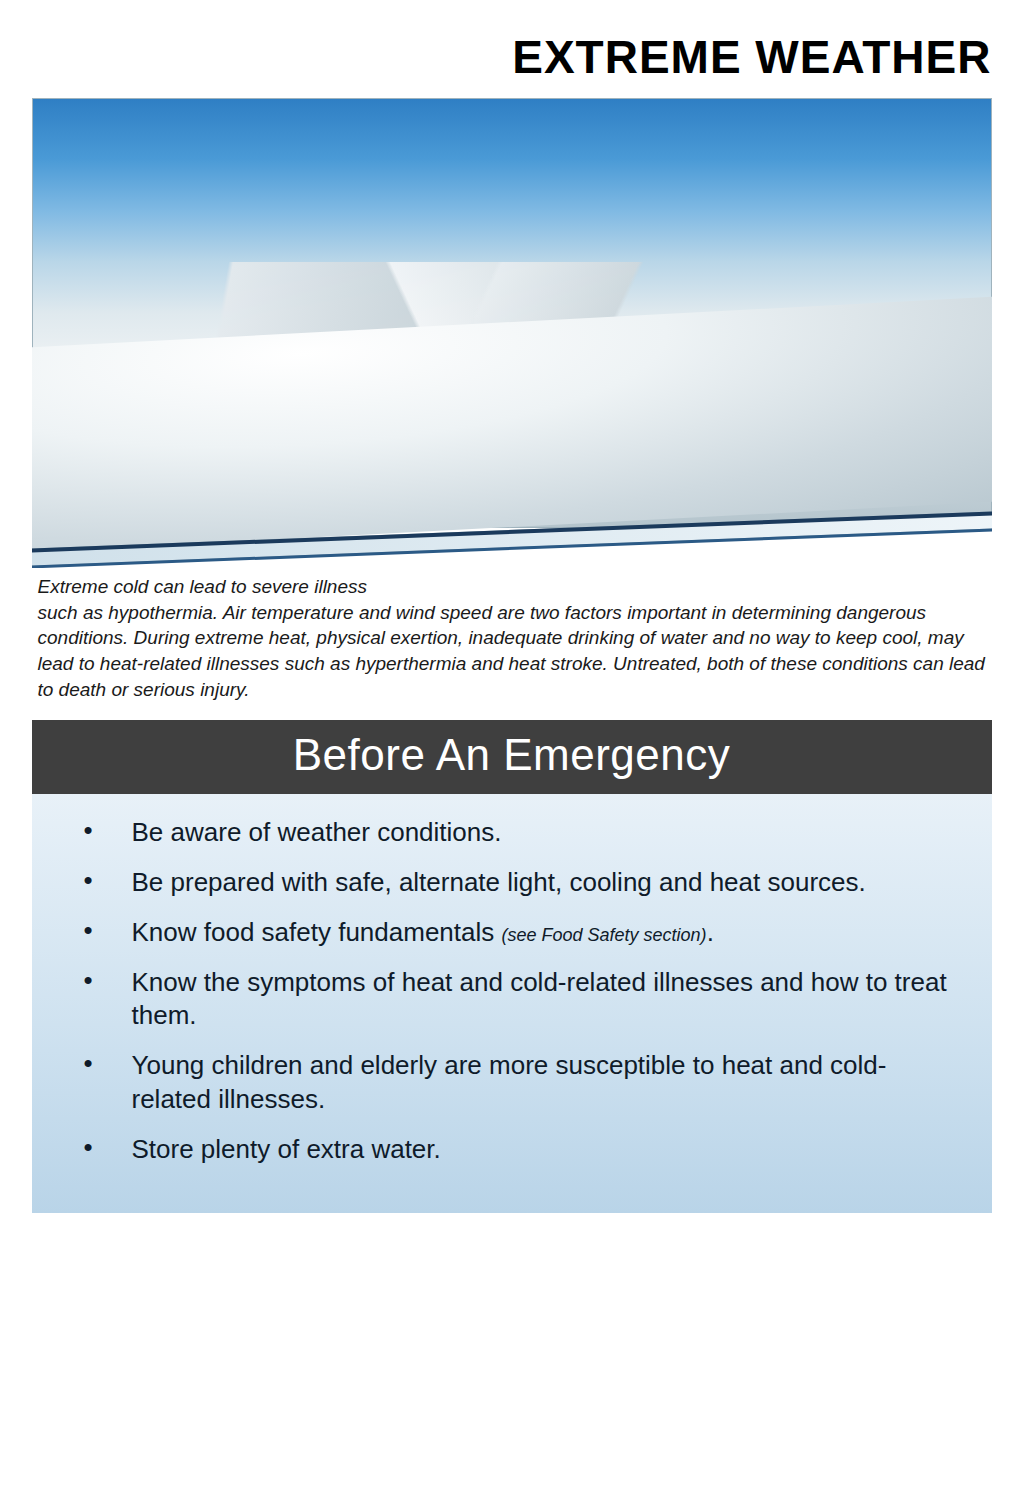EXTREME WEATHER
Extreme cold can lead to severe illness
such as hypothermia. Air temperature and wind speed are two factors important in determining dangerous conditions. During extreme heat, physical exertion, inadequate drinking of water and no way to keep cool, may lead to heat-related illnesses such as hyperthermia and heat stroke. Untreated, both of these conditions can lead to death or serious injury.
Before An Emergency
Be aware of weather conditions.
Be prepared with safe, alternate light, cooling and heat sources.
Know food safety fundamentals (see Food Safety section).
Know the symptoms of heat and cold-related illnesses and how to treat them.
Young children and elderly are more susceptible to heat and cold-related illnesses.
Store plenty of extra water.